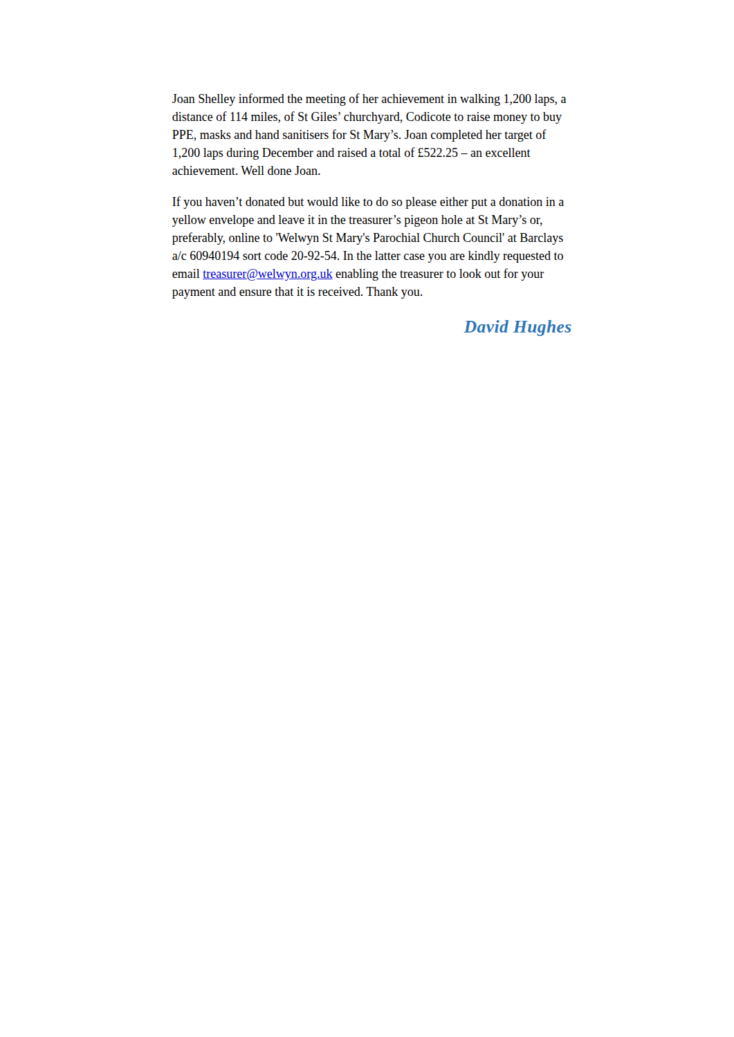Joan Shelley informed the meeting of her achievement in walking 1,200 laps, a distance of 114 miles, of St Giles’ churchyard, Codicote to raise money to buy PPE, masks and hand sanitisers for St Mary’s. Joan completed her target of 1,200 laps during December and raised a total of £522.25 – an excellent achievement. Well done Joan.
If you haven’t donated but would like to do so please either put a donation in a yellow envelope and leave it in the treasurer’s pigeon hole at St Mary’s or, preferably, online to 'Welwyn St Mary's Parochial Church Council' at Barclays a/c 60940194 sort code 20-92-54. In the latter case you are kindly requested to email treasurer@welwyn.org.uk enabling the treasurer to look out for your payment and ensure that it is received. Thank you.
David Hughes